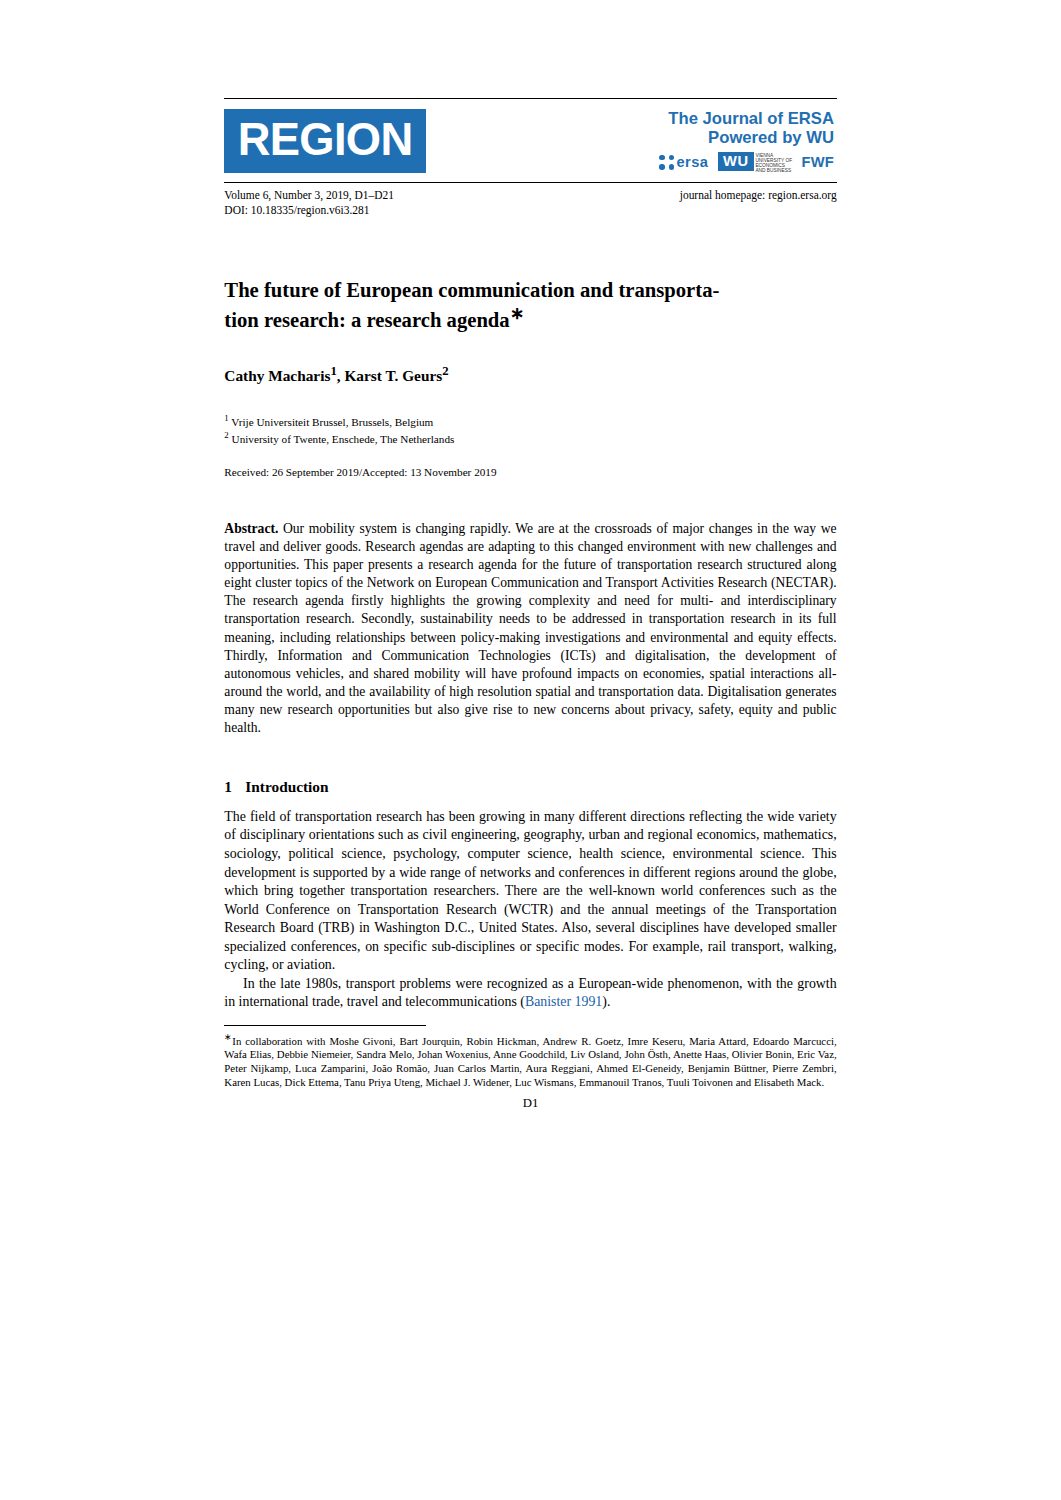REGION
The Journal of ERSA
Powered by WU
ersa WU VIENNA
UNIVERSITY OF
ECONOMICS
AND BUSINESS FWF
Volume 6, Number 3, 2019, D1–D21
DOI: 10.18335/region.v6i3.281
journal homepage: region.ersa.org
The future of European communication and transporta-
tion research: a research agenda∗
Cathy Macharis1, Karst T. Geurs2
1 Vrije Universiteit Brussel, Brussels, Belgium
2 University of Twente, Enschede, The Netherlands
Received: 26 September 2019/Accepted: 13 November 2019
Abstract. Our mobility system is changing rapidly. We are at the crossroads of major changes in the way we travel and deliver goods. Research agendas are adapting to this changed environment with new challenges and opportunities. This paper presents a research agenda for the future of transportation research structured along eight cluster topics of the Network on European Communication and Transport Activities Research (NECTAR). The research agenda firstly highlights the growing complexity and need for multi- and interdisciplinary transportation research. Secondly, sustainability needs to be addressed in transportation research in its full meaning, including relationships between policy-making investigations and environmental and equity effects. Thirdly, Information and Communication Technologies (ICTs) and digitalisation, the development of autonomous vehicles, and shared mobility will have profound impacts on economies, spatial interactions all-around the world, and the availability of high resolution spatial and transportation data. Digitalisation generates many new research opportunities but also give rise to new concerns about privacy, safety, equity and public health.
1 Introduction
The field of transportation research has been growing in many different directions reflecting the wide variety of disciplinary orientations such as civil engineering, geography, urban and regional economics, mathematics, sociology, political science, psychology, computer science, health science, environmental science. This development is supported by a wide range of networks and conferences in different regions around the globe, which bring together transportation researchers. There are the well-known world conferences such as the World Conference on Transportation Research (WCTR) and the annual meetings of the Transportation Research Board (TRB) in Washington D.C., United States. Also, several disciplines have developed smaller specialized conferences, on specific sub-disciplines or specific modes. For example, rail transport, walking, cycling, or aviation.
In the late 1980s, transport problems were recognized as a European-wide phenomenon, with the growth in international trade, travel and telecommunications (Banister 1991).
∗In collaboration with Moshe Givoni, Bart Jourquin, Robin Hickman, Andrew R. Goetz, Imre Keseru, Maria Attard, Edoardo Marcucci, Wafa Elias, Debbie Niemeier, Sandra Melo, Johan Woxenius, Anne Goodchild, Liv Osland, John Östh, Anette Haas, Olivier Bonin, Eric Vaz, Peter Nijkamp, Luca Zamparini, João Romão, Juan Carlos Martin, Aura Reggiani, Ahmed El-Geneidy, Benjamin Büttner, Pierre Zembri, Karen Lucas, Dick Ettema, Tanu Priya Uteng, Michael J. Widener, Luc Wismans, Emmanouil Tranos, Tuuli Toivonen and Elisabeth Mack.
D1